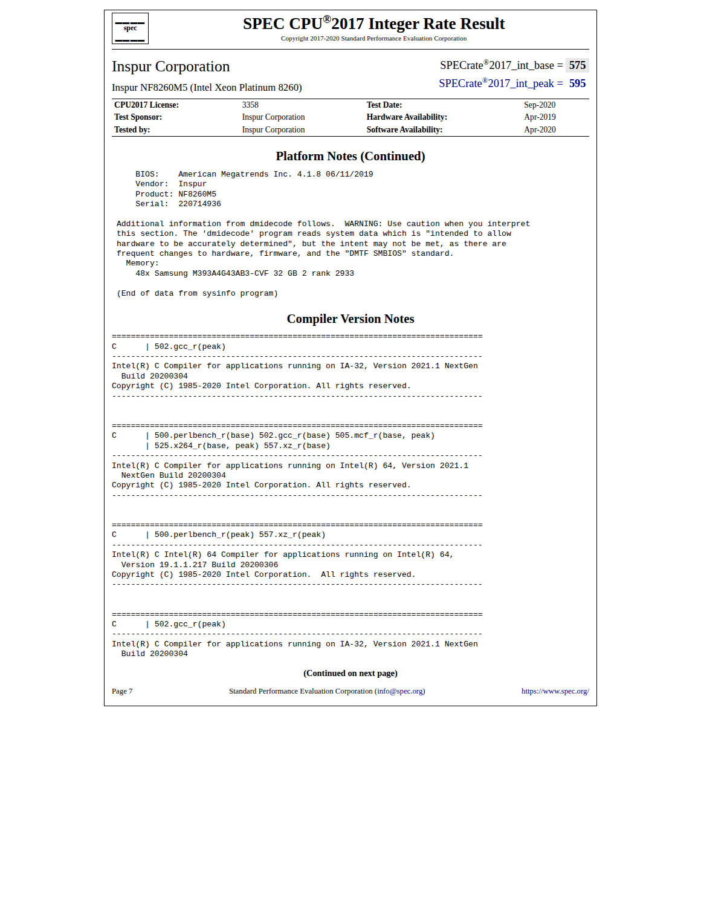▁▁▁▁
spec
▁▁▁▁
SPEC CPU®2017 Integer Rate Result
Copyright 2017-2020 Standard Performance Evaluation Corporation
Inspur Corporation
Inspur NF8260M5 (Intel Xeon Platinum 8260)
SPECrate®2017_int_base = 575
SPECrate®2017_int_peak = 595
| CPU2017 License: | 3358 | Test Date: | Sep-2020 |
| Test Sponsor: | Inspur Corporation | Hardware Availability: | Apr-2019 |
| Tested by: | Inspur Corporation | Software Availability: | Apr-2020 |
Platform Notes (Continued)
     BIOS:    American Megatrends Inc. 4.1.8 06/11/2019
     Vendor:  Inspur
     Product: NF8260M5
     Serial:  220714936

 Additional information from dmidecode follows.  WARNING: Use caution when you interpret
 this section. The 'dmidecode' program reads system data which is "intended to allow
 hardware to be accurately determined", but the intent may not be met, as there are
 frequent changes to hardware, firmware, and the "DMTF SMBIOS" standard.
   Memory:
     48x Samsung M393A4G43AB3-CVF 32 GB 2 rank 2933

 (End of data from sysinfo program)
Compiler Version Notes
==============================================================================
C      | 502.gcc_r(peak)
------------------------------------------------------------------------------
Intel(R) C Compiler for applications running on IA-32, Version 2021.1 NextGen
  Build 20200304
Copyright (C) 1985-2020 Intel Corporation. All rights reserved.
------------------------------------------------------------------------------


==============================================================================
C      | 500.perlbench_r(base) 502.gcc_r(base) 505.mcf_r(base, peak)
       | 525.x264_r(base, peak) 557.xz_r(base)
------------------------------------------------------------------------------
Intel(R) C Compiler for applications running on Intel(R) 64, Version 2021.1
  NextGen Build 20200304
Copyright (C) 1985-2020 Intel Corporation. All rights reserved.
------------------------------------------------------------------------------


==============================================================================
C      | 500.perlbench_r(peak) 557.xz_r(peak)
------------------------------------------------------------------------------
Intel(R) C Intel(R) 64 Compiler for applications running on Intel(R) 64,
  Version 19.1.1.217 Build 20200306
Copyright (C) 1985-2020 Intel Corporation.  All rights reserved.
------------------------------------------------------------------------------


==============================================================================
C      | 502.gcc_r(peak)
------------------------------------------------------------------------------
Intel(R) C Compiler for applications running on IA-32, Version 2021.1 NextGen
  Build 20200304
(Continued on next page)
Page 7 Standard Performance Evaluation Corporation (info@spec.org) https://www.spec.org/